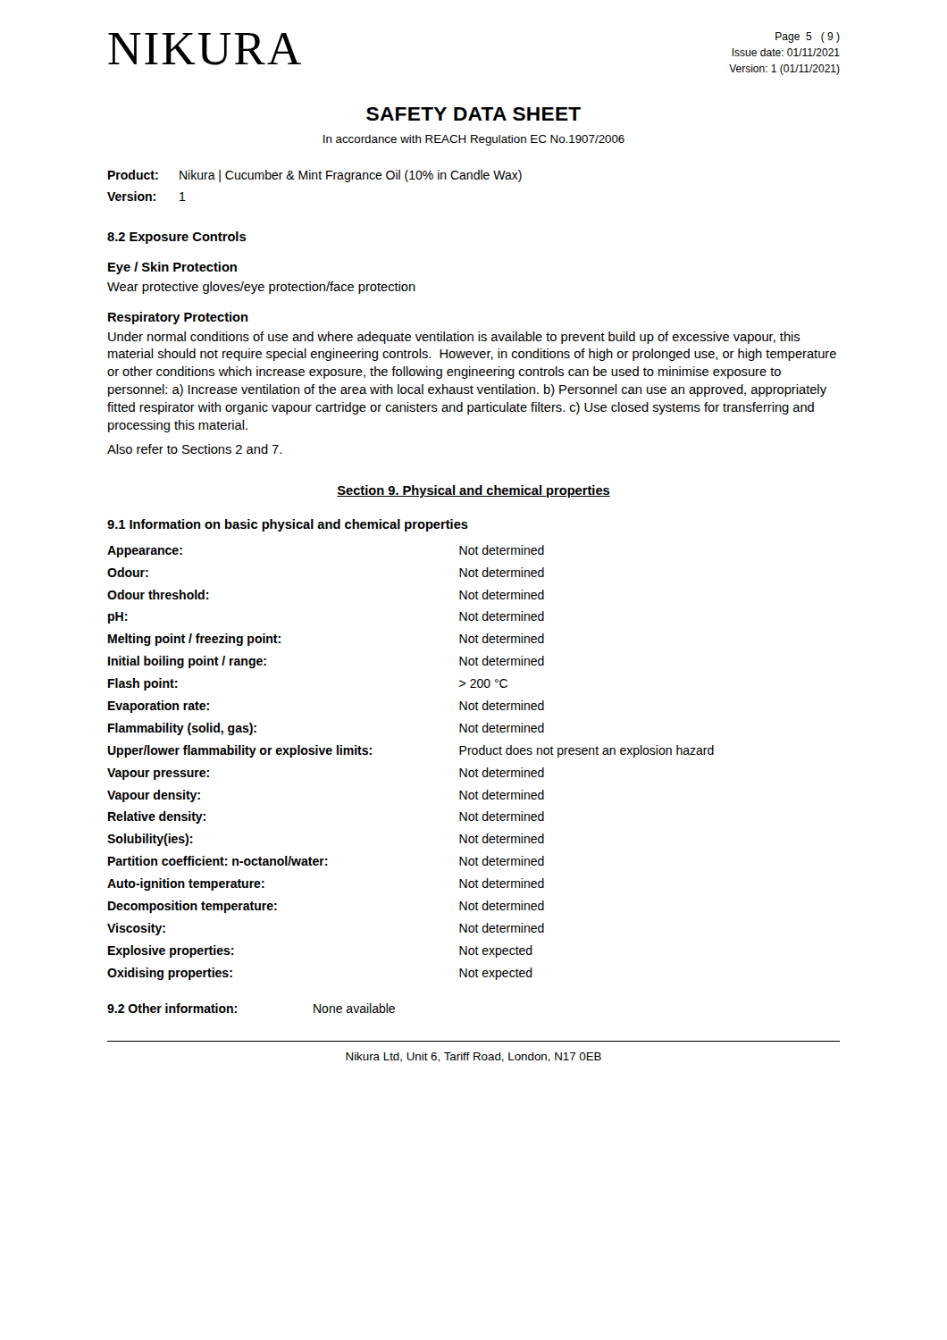NIKURA
Page 5 ( 9 )
Issue date: 01/11/2021
Version: 1 (01/11/2021)
SAFETY DATA SHEET
In accordance with REACH Regulation EC No.1907/2006
Product: Nikura | Cucumber & Mint Fragrance Oil (10% in Candle Wax)
Version: 1
8.2 Exposure Controls
Eye / Skin Protection
Wear protective gloves/eye protection/face protection
Respiratory Protection
Under normal conditions of use and where adequate ventilation is available to prevent build up of excessive vapour, this material should not require special engineering controls. However, in conditions of high or prolonged use, or high temperature or other conditions which increase exposure, the following engineering controls can be used to minimise exposure to personnel: a) Increase ventilation of the area with local exhaust ventilation. b) Personnel can use an approved, appropriately fitted respirator with organic vapour cartridge or canisters and particulate filters. c) Use closed systems for transferring and processing this material.
Also refer to Sections 2 and 7.
Section 9. Physical and chemical properties
9.1 Information on basic physical and chemical properties
| Appearance: | Not determined |
| Odour: | Not determined |
| Odour threshold: | Not determined |
| pH: | Not determined |
| Melting point / freezing point: | Not determined |
| Initial boiling point / range: | Not determined |
| Flash point: | > 200 °C |
| Evaporation rate: | Not determined |
| Flammability (solid, gas): | Not determined |
| Upper/lower flammability or explosive limits: | Product does not present an explosion hazard |
| Vapour pressure: | Not determined |
| Vapour density: | Not determined |
| Relative density: | Not determined |
| Solubility(ies): | Not determined |
| Partition coefficient: n-octanol/water: | Not determined |
| Auto-ignition temperature: | Not determined |
| Decomposition temperature: | Not determined |
| Viscosity: | Not determined |
| Explosive properties: | Not expected |
| Oxidising properties: | Not expected |
9.2 Other information: None available
Nikura Ltd, Unit 6, Tariff Road, London, N17 0EB